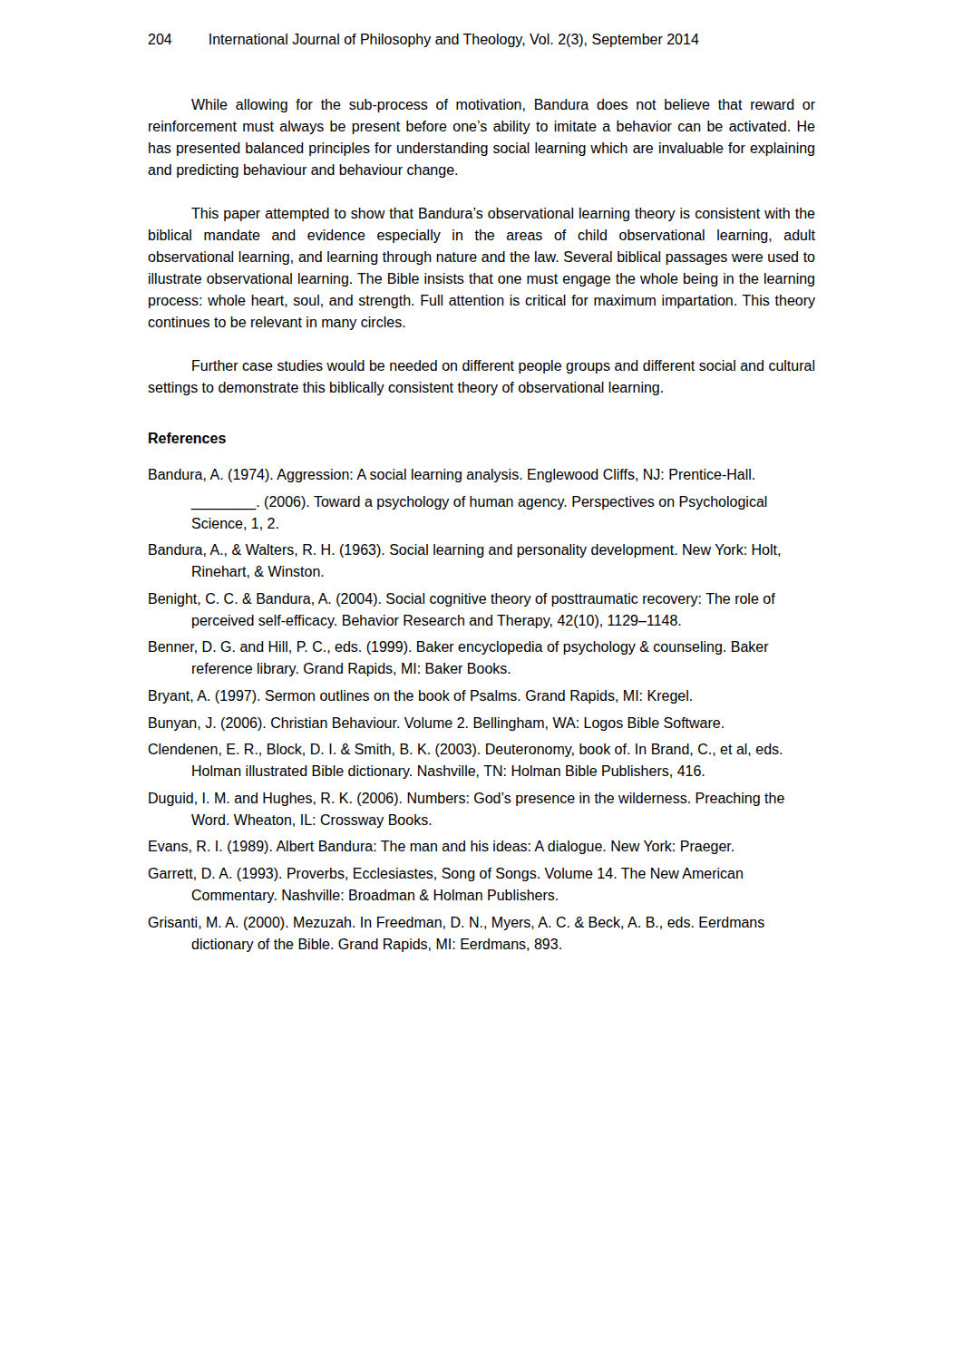204 International Journal of Philosophy and Theology, Vol. 2(3), September 2014
While allowing for the sub-process of motivation, Bandura does not believe that reward or reinforcement must always be present before one’s ability to imitate a behavior can be activated. He has presented balanced principles for understanding social learning which are invaluable for explaining and predicting behaviour and behaviour change.
This paper attempted to show that Bandura’s observational learning theory is consistent with the biblical mandate and evidence especially in the areas of child observational learning, adult observational learning, and learning through nature and the law. Several biblical passages were used to illustrate observational learning. The Bible insists that one must engage the whole being in the learning process: whole heart, soul, and strength. Full attention is critical for maximum impartation. This theory continues to be relevant in many circles.
Further case studies would be needed on different people groups and different social and cultural settings to demonstrate this biblically consistent theory of observational learning.
References
Bandura, A. (1974). Aggression: A social learning analysis. Englewood Cliffs, NJ: Prentice-Hall.
________. (2006). Toward a psychology of human agency. Perspectives on Psychological Science, 1, 2.
Bandura, A., & Walters, R. H. (1963). Social learning and personality development. New York: Holt, Rinehart, & Winston.
Benight, C. C. & Bandura, A. (2004). Social cognitive theory of posttraumatic recovery: The role of perceived self-efficacy. Behavior Research and Therapy, 42(10), 1129–1148.
Benner, D. G. and Hill, P. C., eds. (1999). Baker encyclopedia of psychology & counseling. Baker reference library. Grand Rapids, MI: Baker Books.
Bryant, A. (1997). Sermon outlines on the book of Psalms. Grand Rapids, MI: Kregel.
Bunyan, J. (2006). Christian Behaviour. Volume 2. Bellingham, WA: Logos Bible Software.
Clendenen, E. R., Block, D. I. & Smith, B. K. (2003). Deuteronomy, book of. In Brand, C., et al, eds. Holman illustrated Bible dictionary. Nashville, TN: Holman Bible Publishers, 416.
Duguid, I. M. and Hughes, R. K. (2006). Numbers: God’s presence in the wilderness. Preaching the Word. Wheaton, IL: Crossway Books.
Evans, R. I. (1989). Albert Bandura: The man and his ideas: A dialogue. New York: Praeger.
Garrett, D. A. (1993). Proverbs, Ecclesiastes, Song of Songs. Volume 14. The New American Commentary. Nashville: Broadman & Holman Publishers.
Grisanti, M. A. (2000). Mezuzah. In Freedman, D. N., Myers, A. C. & Beck, A. B., eds. Eerdmans dictionary of the Bible. Grand Rapids, MI: Eerdmans, 893.